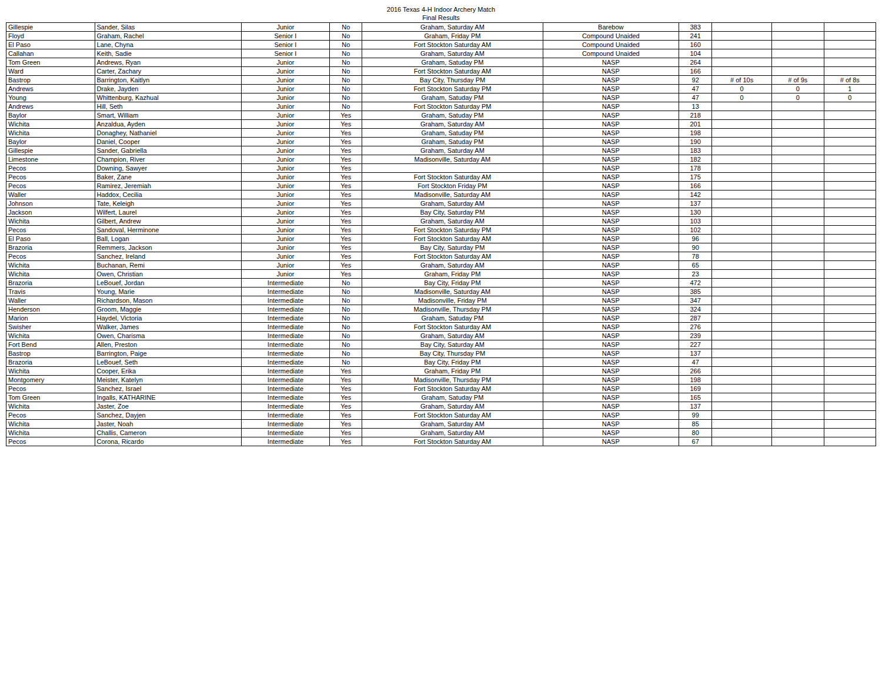2016 Texas 4-H Indoor Archery Match
Final Results
| Gillespie | Sander, Silas | Junior | No | Graham, Saturday AM | Barebow | 383 | | | |
| Floyd | Graham, Rachel | Senior I | No | Graham, Friday PM | Compound Unaided | 241 | | | |
| El Paso | Lane, Chyna | Senior I | No | Fort Stockton Saturday AM | Compound Unaided | 160 | | | |
| Callahan | Keith, Sadie | Senior I | No | Graham, Saturday AM | Compound Unaided | 104 | | | |
| Tom Green | Andrews, Ryan | Junior | No | Graham, Satuday PM | NASP | 264 | | | |
| Ward | Carter, Zachary | Junior | No | Fort Stockton Saturday AM | NASP | 166 | | | |
| Bastrop | Barrington, Kaitlyn | Junior | No | Bay City, Thursday PM | NASP | 92 | # of 10s | # of 9s | # of 8s |
| Andrews | Drake, Jayden | Junior | No | Fort Stockton Saturday PM | NASP | 47 | 0 | 0 | 1 |
| Young | Whittenburg, Kazhual | Junior | No | Graham, Satuday PM | NASP | 47 | 0 | 0 | 0 |
| Andrews | Hill, Seth | Junior | No | Fort Stockton Saturday PM | NASP | 13 | | | |
| Baylor | Smart, William | Junior | Yes | Graham, Satuday PM | NASP | 218 | | | |
| Wichita | Anzaldua, Ayden | Junior | Yes | Graham, Saturday AM | NASP | 201 | | | |
| Wichita | Donaghey, Nathaniel | Junior | Yes | Graham, Satuday PM | NASP | 198 | | | |
| Baylor | Daniel, Cooper | Junior | Yes | Graham, Satuday PM | NASP | 190 | | | |
| Gillespie | Sander, Gabriella | Junior | Yes | Graham, Saturday AM | NASP | 183 | | | |
| Limestone | Champion, River | Junior | Yes | Madisonville, Saturday AM | NASP | 182 | | | |
| Pecos | Downing, Sawyer | Junior | Yes | | NASP | 178 | | | |
| Pecos | Baker, Zane | Junior | Yes | Fort Stockton Saturday AM | NASP | 175 | | | |
| Pecos | Ramirez, Jeremiah | Junior | Yes | Fort Stockton Friday PM | NASP | 166 | | | |
| Waller | Haddox, Cecilia | Junior | Yes | Madisonville, Saturday AM | NASP | 142 | | | |
| Johnson | Tate, Keleigh | Junior | Yes | Graham, Saturday AM | NASP | 137 | | | |
| Jackson | Wilfert, Laurel | Junior | Yes | Bay City, Saturday PM | NASP | 130 | | | |
| Wichita | Gilbert, Andrew | Junior | Yes | Graham, Saturday AM | NASP | 103 | | | |
| Pecos | Sandoval, Herminone | Junior | Yes | Fort Stockton Saturday PM | NASP | 102 | | | |
| El Paso | Ball, Logan | Junior | Yes | Fort Stockton Saturday AM | NASP | 96 | | | |
| Brazoria | Remmers, Jackson | Junior | Yes | Bay City, Saturday PM | NASP | 90 | | | |
| Pecos | Sanchez, Ireland | Junior | Yes | Fort Stockton Saturday AM | NASP | 78 | | | |
| Wichita | Buchanan, Remi | Junior | Yes | Graham, Saturday AM | NASP | 65 | | | |
| Wichita | Owen, Christian | Junior | Yes | Graham, Friday PM | NASP | 23 | | | |
| Brazoria | LeBouef, Jordan | Intermediate | No | Bay City, Friday PM | NASP | 472 | | | |
| Travis | Young, Marie | Intermediate | No | Madisonville, Saturday AM | NASP | 385 | | | |
| Waller | Richardson, Mason | Intermediate | No | Madisonville, Friday PM | NASP | 347 | | | |
| Henderson | Groom, Maggie | Intermediate | No | Madisonville, Thursday PM | NASP | 324 | | | |
| Marion | Haydel, Victoria | Intermediate | No | Graham, Satuday PM | NASP | 287 | | | |
| Swisher | Walker, James | Intermediate | No | Fort Stockton Saturday AM | NASP | 276 | | | |
| Wichita | Owen, Charisma | Intermediate | No | Graham, Saturday AM | NASP | 239 | | | |
| Fort Bend | Allen, Preston | Intermediate | No | Bay City, Saturday AM | NASP | 227 | | | |
| Bastrop | Barrington, Paige | Intermediate | No | Bay City, Thursday PM | NASP | 137 | | | |
| Brazoria | LeBouef, Seth | Intermediate | No | Bay City, Friday PM | NASP | 47 | | | |
| Wichita | Cooper, Erika | Intermediate | Yes | Graham, Friday PM | NASP | 266 | | | |
| Montgomery | Meister, Katelyn | Intermediate | Yes | Madisonville, Thursday PM | NASP | 198 | | | |
| Pecos | Sanchez, Israel | Intermediate | Yes | Fort Stockton Saturday AM | NASP | 169 | | | |
| Tom Green | Ingalls, KATHARINE | Intermediate | Yes | Graham, Satuday PM | NASP | 165 | | | |
| Wichita | Jaster, Zoe | Intermediate | Yes | Graham, Saturday AM | NASP | 137 | | | |
| Pecos | Sanchez, Dayjen | Intermediate | Yes | Fort Stockton Saturday AM | NASP | 99 | | | |
| Wichita | Jaster, Noah | Intermediate | Yes | Graham, Saturday AM | NASP | 85 | | | |
| Wichita | Challis, Cameron | Intermediate | Yes | Graham, Saturday AM | NASP | 80 | | | |
| Pecos | Corona, Ricardo | Intermediate | Yes | Fort Stockton Saturday AM | NASP | 67 | | | |